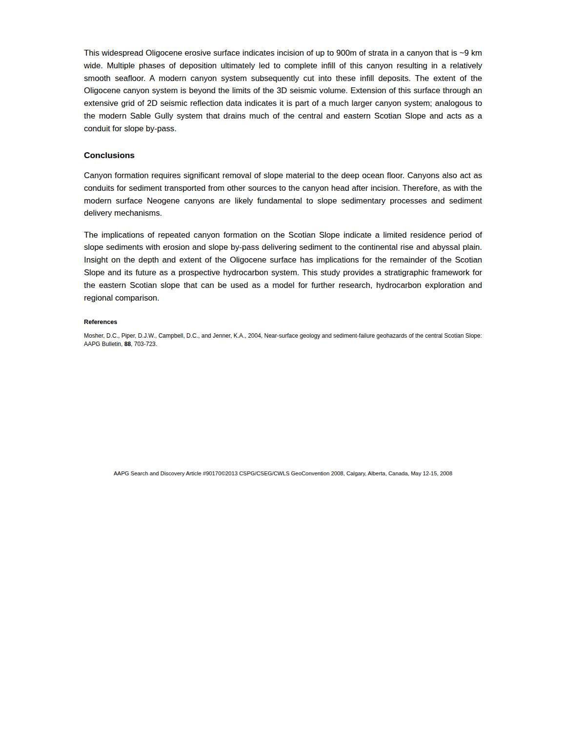This widespread Oligocene erosive surface indicates incision of up to 900m of strata in a canyon that is ~9 km wide. Multiple phases of deposition ultimately led to complete infill of this canyon resulting in a relatively smooth seafloor. A modern canyon system subsequently cut into these infill deposits. The extent of the Oligocene canyon system is beyond the limits of the 3D seismic volume. Extension of this surface through an extensive grid of 2D seismic reflection data indicates it is part of a much larger canyon system; analogous to the modern Sable Gully system that drains much of the central and eastern Scotian Slope and acts as a conduit for slope by-pass.
Conclusions
Canyon formation requires significant removal of slope material to the deep ocean floor. Canyons also act as conduits for sediment transported from other sources to the canyon head after incision. Therefore, as with the modern surface Neogene canyons are likely fundamental to slope sedimentary processes and sediment delivery mechanisms.
The implications of repeated canyon formation on the Scotian Slope indicate a limited residence period of slope sediments with erosion and slope by-pass delivering sediment to the continental rise and abyssal plain. Insight on the depth and extent of the Oligocene surface has implications for the remainder of the Scotian Slope and its future as a prospective hydrocarbon system. This study provides a stratigraphic framework for the eastern Scotian slope that can be used as a model for further research, hydrocarbon exploration and regional comparison.
References
Mosher, D.C., Piper, D.J.W., Campbell, D.C., and Jenner, K.A., 2004, Near-surface geology and sediment-failure geohazards of the central Scotian Slope: AAPG Bulletin, 88, 703-723.
AAPG Search and Discovery Article #90170©2013 CSPG/CSEG/CWLS GeoConvention 2008, Calgary, Alberta, Canada, May 12-15, 2008